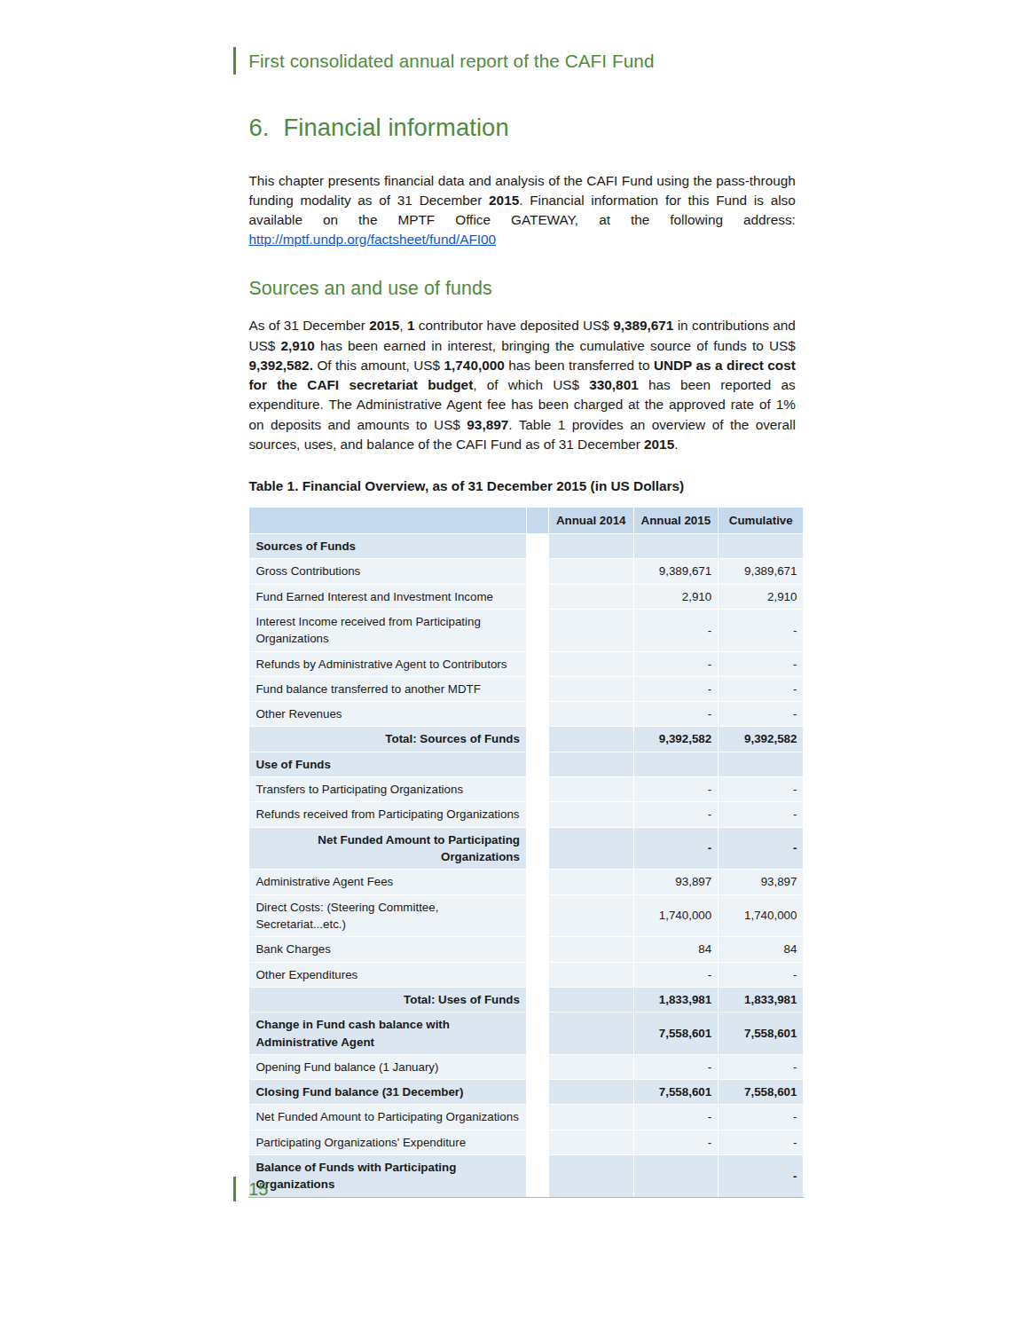First consolidated annual report of the CAFI Fund
6. Financial information
This chapter presents financial data and analysis of the CAFI Fund using the pass-through funding modality as of 31 December 2015. Financial information for this Fund is also available on the MPTF Office GATEWAY, at the following address: http://mptf.undp.org/factsheet/fund/AFI00
Sources an and use of funds
As of 31 December 2015, 1 contributor have deposited US$ 9,389,671 in contributions and US$ 2,910 has been earned in interest, bringing the cumulative source of funds to US$ 9,392,582. Of this amount, US$ 1,740,000 has been transferred to UNDP as a direct cost for the CAFI secretariat budget, of which US$ 330,801 has been reported as expenditure. The Administrative Agent fee has been charged at the approved rate of 1% on deposits and amounts to US$ 93,897. Table 1 provides an overview of the overall sources, uses, and balance of the CAFI Fund as of 31 December 2015.
Table 1. Financial Overview, as of 31 December 2015 (in US Dollars)
| | | Annual 2014 | Annual 2015 | Cumulative |
| --- | --- | --- | --- | --- |
| Sources of Funds | | | | |
| Gross Contributions | | | 9,389,671 | 9,389,671 |
| Fund Earned Interest and Investment Income | | | 2,910 | 2,910 |
| Interest Income received from Participating Organizations | | | - | - |
| Refunds by Administrative Agent to Contributors | | | - | - |
| Fund balance transferred to another MDTF | | | - | - |
| Other Revenues | | | - | - |
| Total: Sources of Funds | | | 9,392,582 | 9,392,582 |
| Use of Funds | | | | |
| Transfers to Participating Organizations | | | - | - |
| Refunds received from Participating Organizations | | | - | - |
| Net Funded Amount to Participating Organizations | | | - | - |
| Administrative Agent Fees | | | 93,897 | 93,897 |
| Direct Costs: (Steering Committee, Secretariat...etc.) | | | 1,740,000 | 1,740,000 |
| Bank Charges | | | 84 | 84 |
| Other Expenditures | | | - | - |
| Total: Uses of Funds | | | 1,833,981 | 1,833,981 |
| Change in Fund cash balance with Administrative Agent | | | 7,558,601 | 7,558,601 |
| Opening Fund balance (1 January) | | | - | - |
| Closing Fund balance (31 December) | | | 7,558,601 | 7,558,601 |
| Net Funded Amount to Participating Organizations | | | - | - |
| Participating Organizations' Expenditure | | | - | - |
| Balance of Funds with Participating Organizations | | | | - |
15